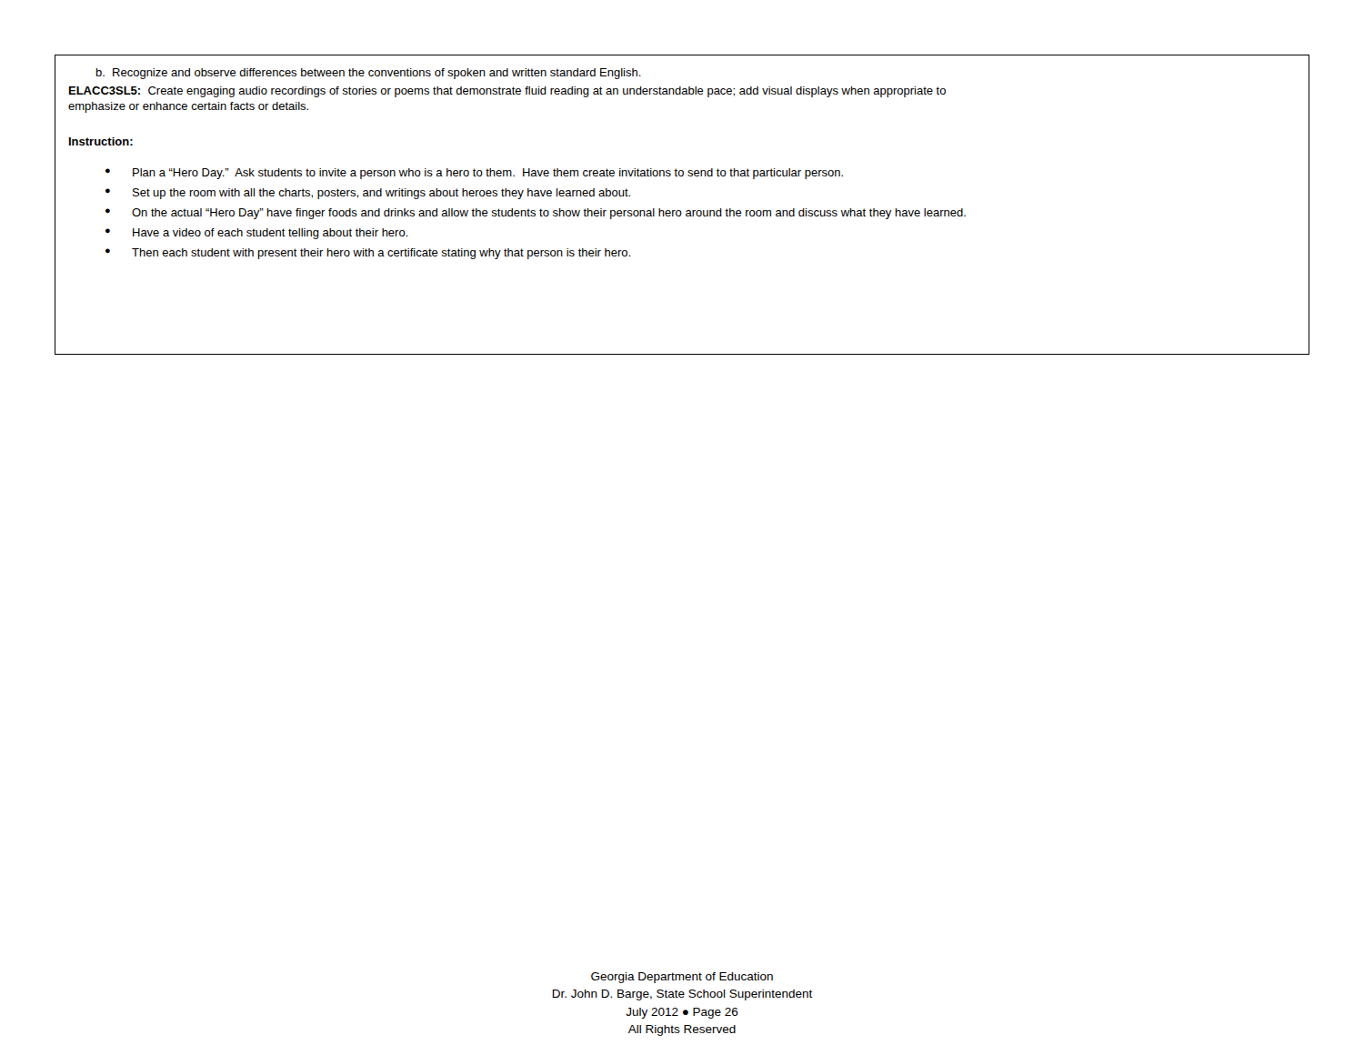b. Recognize and observe differences between the conventions of spoken and written standard English.
ELACC3SL5: Create engaging audio recordings of stories or poems that demonstrate fluid reading at an understandable pace; add visual displays when appropriate to
emphasize or enhance certain facts or details.
Instruction:
Plan a “Hero Day.” Ask students to invite a person who is a hero to them. Have them create invitations to send to that particular person.
Set up the room with all the charts, posters, and writings about heroes they have learned about.
On the actual “Hero Day” have finger foods and drinks and allow the students to show their personal hero around the room and discuss what they have learned.
Have a video of each student telling about their hero.
Then each student with present their hero with a certificate stating why that person is their hero.
Georgia Department of Education
Dr. John D. Barge, State School Superintendent
July 2012 ● Page 26
All Rights Reserved